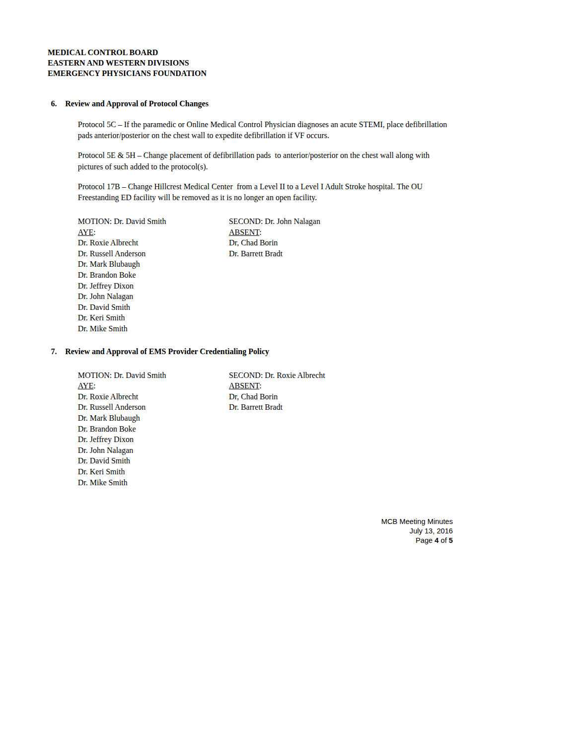MEDICAL CONTROL BOARD
EASTERN AND WESTERN DIVISIONS
EMERGENCY PHYSICIANS FOUNDATION
6. Review and Approval of Protocol Changes
Protocol 5C – If the paramedic or Online Medical Control Physician diagnoses an acute STEMI, place defibrillation pads anterior/posterior on the chest wall to expedite defibrillation if VF occurs.
Protocol 5E & 5H – Change placement of defibrillation pads to anterior/posterior on the chest wall along with pictures of such added to the protocol(s).
Protocol 17B – Change Hillcrest Medical Center from a Level II to a Level I Adult Stroke hospital. The OU Freestanding ED facility will be removed as it is no longer an open facility.
| MOTION: Dr. David Smith | SECOND: Dr. John Nalagan |
| AYE : | ABSENT : |
| Dr. Roxie Albrecht | Dr, Chad Borin |
| Dr. Russell Anderson | Dr. Barrett Bradt |
| Dr. Mark Blubaugh | |
| Dr. Brandon Boke | |
| Dr. Jeffrey Dixon | |
| Dr. John Nalagan | |
| Dr. David Smith | |
| Dr. Keri Smith | |
| Dr. Mike Smith | |
7. Review and Approval of EMS Provider Credentialing Policy
| MOTION: Dr. David Smith | SECOND: Dr. Roxie Albrecht |
| AYE : | ABSENT : |
| Dr. Roxie Albrecht | Dr, Chad Borin |
| Dr. Russell Anderson | Dr. Barrett Bradt |
| Dr. Mark Blubaugh | |
| Dr. Brandon Boke | |
| Dr. Jeffrey Dixon | |
| Dr. John Nalagan | |
| Dr. David Smith | |
| Dr. Keri Smith | |
| Dr. Mike Smith | |
MCB Meeting Minutes
July 13, 2016
Page 4 of 5